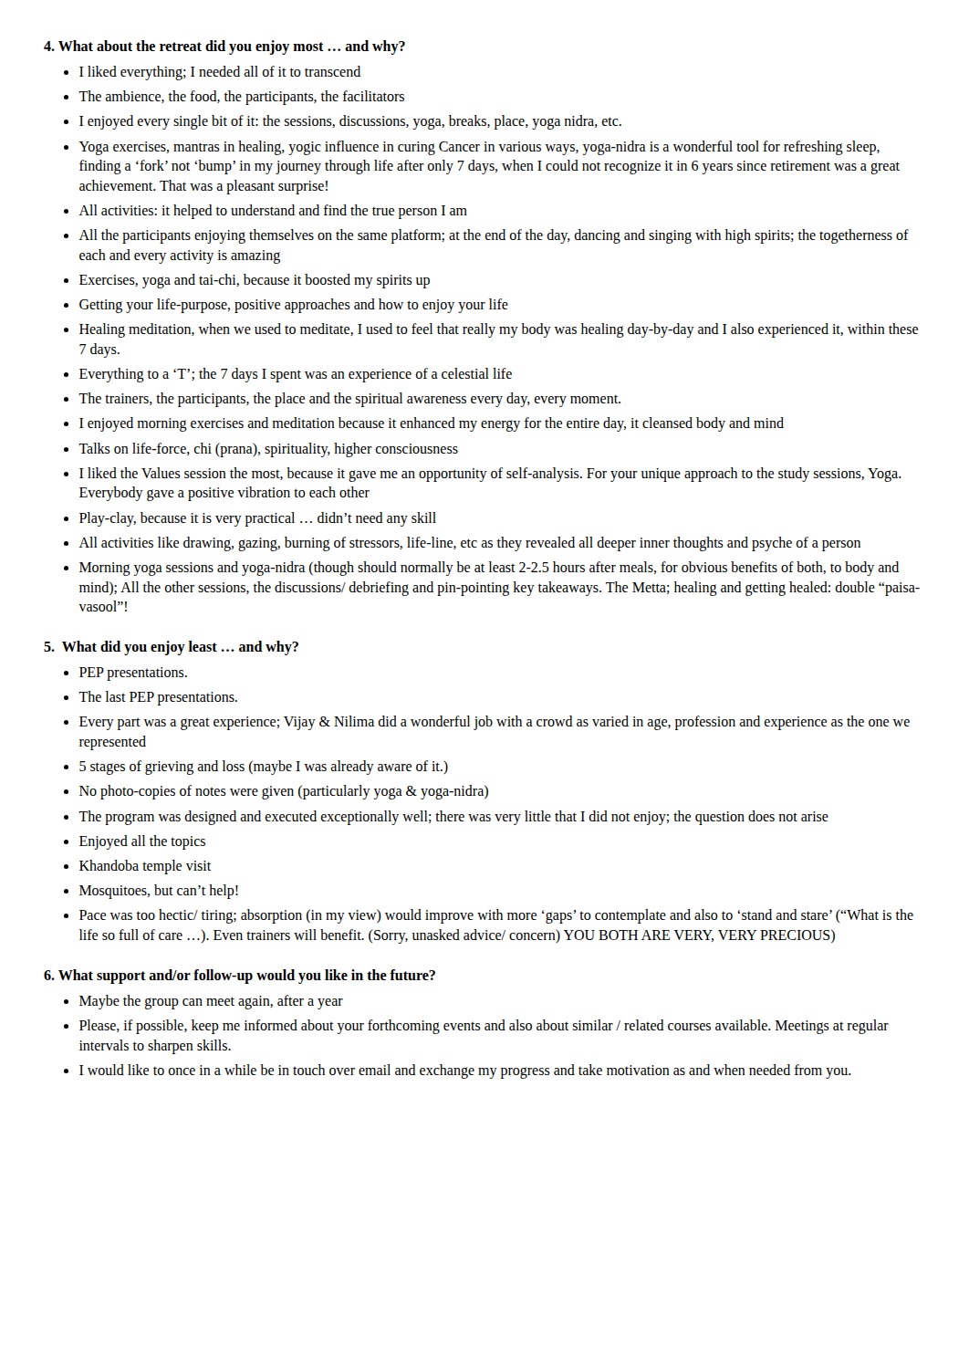4. What about the retreat did you enjoy most … and why?
I liked everything; I needed all of it to transcend
The ambience, the food, the participants, the facilitators
I enjoyed every single bit of it: the sessions, discussions, yoga, breaks, place, yoga nidra, etc.
Yoga exercises, mantras in healing, yogic influence in curing Cancer in various ways, yoga-nidra is a wonderful tool for refreshing sleep, finding a ‘fork’ not ‘bump’ in my journey through life after only 7 days, when I could not recognize it in 6 years since retirement was a great achievement. That was a pleasant surprise!
All activities: it helped to understand and find the true person I am
All the participants enjoying themselves on the same platform; at the end of the day, dancing and singing with high spirits; the togetherness of each and every activity is amazing
Exercises, yoga and tai-chi, because it boosted my spirits up
Getting your life-purpose, positive approaches and how to enjoy your life
Healing meditation, when we used to meditate, I used to feel that really my body was healing day-by-day and I also experienced it, within these 7 days.
Everything to a ‘T’; the 7 days I spent was an experience of a celestial life
The trainers, the participants, the place and the spiritual awareness every day, every moment.
I enjoyed morning exercises and meditation because it enhanced my energy for the entire day, it cleansed body and mind
Talks on life-force, chi (prana), spirituality, higher consciousness
I liked the Values session the most, because it gave me an opportunity of self-analysis. For your unique approach to the study sessions, Yoga. Everybody gave a positive vibration to each other
Play-clay, because it is very practical … didn’t need any skill
All activities like drawing, gazing, burning of stressors, life-line, etc as they revealed all deeper inner thoughts and psyche of a person
Morning yoga sessions and yoga-nidra (though should normally be at least 2-2.5 hours after meals, for obvious benefits of both, to body and mind); All the other sessions, the discussions/ debriefing and pin-pointing key takeaways. The Metta; healing and getting healed: double “paisa-vasool”!
5. What did you enjoy least … and why?
PEP presentations.
The last PEP presentations.
Every part was a great experience; Vijay & Nilima did a wonderful job with a crowd as varied in age, profession and experience as the one we represented
5 stages of grieving and loss (maybe I was already aware of it.)
No photo-copies of notes were given (particularly yoga & yoga-nidra)
The program was designed and executed exceptionally well; there was very little that I did not enjoy; the question does not arise
Enjoyed all the topics
Khandoba temple visit
Mosquitoes, but can’t help!
Pace was too hectic/ tiring; absorption (in my view) would improve with more ‘gaps’ to contemplate and also to ‘stand and stare’ (“What is the life so full of care …). Even trainers will benefit. (Sorry, unasked advice/ concern) YOU BOTH ARE VERY, VERY PRECIOUS)
6. What support and/or follow-up would you like in the future?
Maybe the group can meet again, after a year
Please, if possible, keep me informed about your forthcoming events and also about similar / related courses available. Meetings at regular intervals to sharpen skills.
I would like to once in a while be in touch over email and exchange my progress and take motivation as and when needed from you.